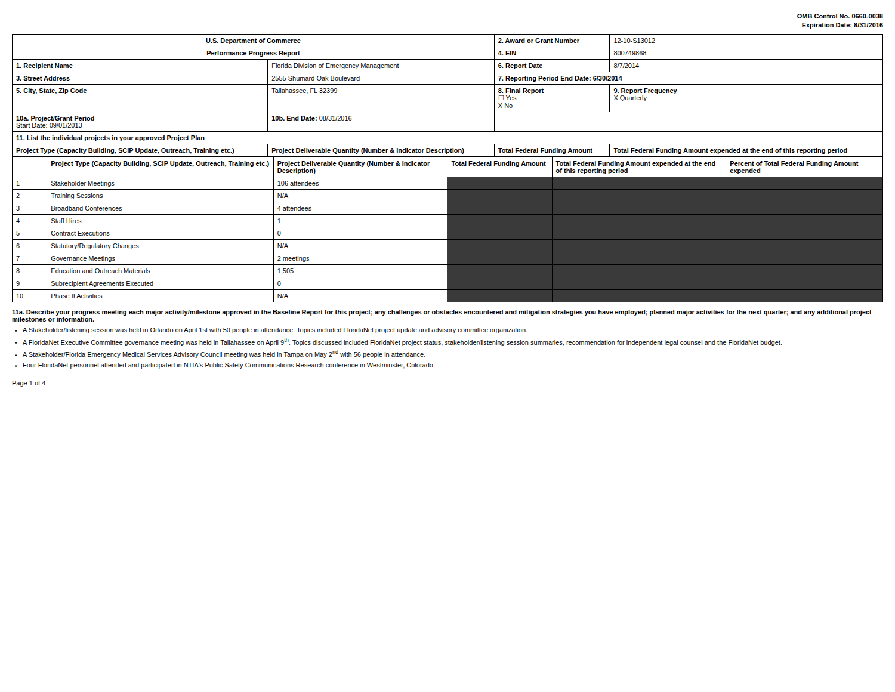OMB Control No. 0660-0038
Expiration Date: 8/31/2016
| U.S. Department of Commerce | 2. Award or Grant Number | 12-10-S13012 |
| Performance Progress Report | 4. EIN | 800749868 |
| 1. Recipient Name | Florida Division of Emergency Management | 6. Report Date | 8/7/2014 |
| 3. Street Address | 2555 Shumard Oak Boulevard | 7. Reporting Period End Date: 6/30/2014 |
| 5. City, State, Zip Code | Tallahassee, FL 32399 | 8. Final Report ☐ Yes X No | 9. Report Frequency X Quarterly |
| 10a. Project/Grant Period Start Date: 09/01/2013 | 10b. End Date: 08/31/2016 | |
| 11. List the individual projects in your approved Project Plan |
| Project Type (Capacity Building, SCIP Update, Outreach, Training etc.) | Project Deliverable Quantity (Number & Indicator Description) | Total Federal Funding Amount | Total Federal Funding Amount expended at the end of this reporting period |
| | Project Type (Capacity Building, SCIP Update, Outreach, Training etc.) | Project Deliverable Quantity (Number & Indicator Description) | Total Federal Funding Amount | Total Federal Funding Amount expended at the end of this reporting period | Percent of Total Federal Funding Amount expended |
| 1 | Stakeholder Meetings | 106 attendees | | | |
| 2 | Training Sessions | N/A | | | |
| 3 | Broadband Conferences | 4 attendees | | | |
| 4 | Staff Hires | 1 | | | |
| 5 | Contract Executions | 0 | | | |
| 6 | Statutory/Regulatory Changes | N/A | | | |
| 7 | Governance Meetings | 2 meetings | | | |
| 8 | Education and Outreach Materials | 1,505 | | | |
| 9 | Subrecipient Agreements Executed | 0 | | | |
| 10 | Phase II Activities | N/A | | | |
11a. Describe your progress meeting each major activity/milestone approved in the Baseline Report for this project; any challenges or obstacles encountered and mitigation strategies you have employed; planned major activities for the next quarter; and any additional project milestones or information.
A Stakeholder/listening session was held in Orlando on April 1st with 50 people in attendance. Topics included FloridaNet project update and advisory committee organization.
A FloridaNet Executive Committee governance meeting was held in Tallahassee on April 9th. Topics discussed included FloridaNet project status, stakeholder/listening session summaries, recommendation for independent legal counsel and the FloridaNet budget.
A Stakeholder/Florida Emergency Medical Services Advisory Council meeting was held in Tampa on May 2nd with 56 people in attendance.
Four FloridaNet personnel attended and participated in NTIA's Public Safety Communications Research conference in Westminster, Colorado.
Page 1 of 4